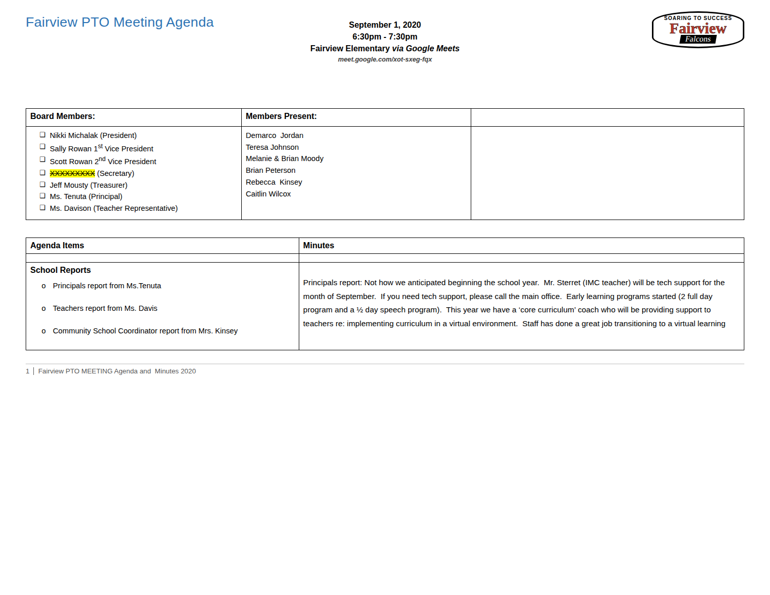SOARING TO SUCCESS
Fairview
Falcons
Fairview PTO Meeting Agenda
September 1, 2020
6:30pm - 7:30pm
Fairview Elementary via Google Meets
meet.google.com/xot-sxeg-fqx
| Board Members: | Members Present: | |
| --- | --- | --- |
| Nikki Michalak (President) Sally Rowan 1 st Vice President Scott Rowan 2 nd Vice President XXXXXXXXX (Secretary) Jeff Mousty (Treasurer) Ms. Tenuta (Principal) Ms. Davison (Teacher Representative) | Demarco Jordan Teresa Johnson Melanie & Brian Moody Brian Peterson Rebecca Kinsey Caitlin Wilcox | |
| Agenda Items | Minutes |
| --- | --- |
| School Reports Principals report from Ms.Tenuta Teachers report from Ms. Davis Community School Coordinator report from Mrs. Kinsey | Principals report: Not how we anticipated beginning the school year. Mr. Sterret (IMC teacher) will be tech support for the month of September. If you need tech support, please call the main office. Early learning programs started (2 full day program and a ½ day speech program). This year we have a ‘core curriculum’ coach who will be providing support to teachers re: implementing curriculum in a virtual environment. Staff has done a great job transitioning to a virtual learning |
1 Fairview PTO MEETING Agenda and Minutes 2020